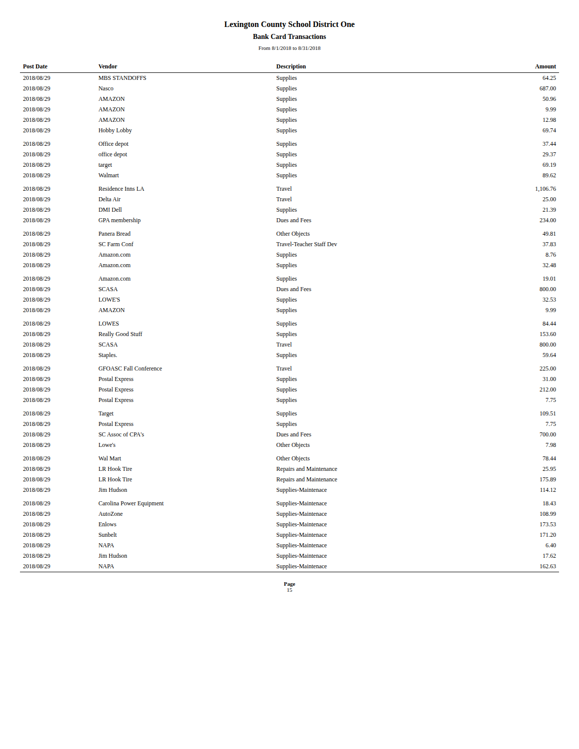Lexington County School District One
Bank Card Transactions
From 8/1/2018 to 8/31/2018
| Post Date | Vendor | Description | Amount |
| --- | --- | --- | --- |
| 2018/08/29 | MBS STANDOFFS | Supplies | 64.25 |
| 2018/08/29 | Nasco | Supplies | 687.00 |
| 2018/08/29 | AMAZON | Supplies | 50.96 |
| 2018/08/29 | AMAZON | Supplies | 9.99 |
| 2018/08/29 | AMAZON | Supplies | 12.98 |
| 2018/08/29 | Hobby Lobby | Supplies | 69.74 |
| 2018/08/29 | Office depot | Supplies | 37.44 |
| 2018/08/29 | office depot | Supplies | 29.37 |
| 2018/08/29 | target | Supplies | 69.19 |
| 2018/08/29 | Walmart | Supplies | 89.62 |
| 2018/08/29 | Residence Inns LA | Travel | 1,106.76 |
| 2018/08/29 | Delta Air | Travel | 25.00 |
| 2018/08/29 | DMI Dell | Supplies | 21.39 |
| 2018/08/29 | GPA membership | Dues and Fees | 234.00 |
| 2018/08/29 | Panera Bread | Other Objects | 49.81 |
| 2018/08/29 | SC Farm Conf | Travel-Teacher Staff Dev | 37.83 |
| 2018/08/29 | Amazon.com | Supplies | 8.76 |
| 2018/08/29 | Amazon.com | Supplies | 32.48 |
| 2018/08/29 | Amazon.com | Supplies | 19.01 |
| 2018/08/29 | SCASA | Dues and Fees | 800.00 |
| 2018/08/29 | LOWE'S | Supplies | 32.53 |
| 2018/08/29 | AMAZON | Supplies | 9.99 |
| 2018/08/29 | LOWES | Supplies | 84.44 |
| 2018/08/29 | Really Good Stuff | Supplies | 153.60 |
| 2018/08/29 | SCASA | Travel | 800.00 |
| 2018/08/29 | Staples. | Supplies | 59.64 |
| 2018/08/29 | GFOASC Fall Conference | Travel | 225.00 |
| 2018/08/29 | Postal Express | Supplies | 31.00 |
| 2018/08/29 | Postal Express | Supplies | 212.00 |
| 2018/08/29 | Postal Express | Supplies | 7.75 |
| 2018/08/29 | Target | Supplies | 109.51 |
| 2018/08/29 | Postal Express | Supplies | 7.75 |
| 2018/08/29 | SC Assoc of CPA's | Dues and Fees | 700.00 |
| 2018/08/29 | Lowe's | Other Objects | 7.98 |
| 2018/08/29 | Wal Mart | Other Objects | 78.44 |
| 2018/08/29 | LR Hook Tire | Repairs and Maintenance | 25.95 |
| 2018/08/29 | LR Hook Tire | Repairs and Maintenance | 175.89 |
| 2018/08/29 | Jim Hudson | Supplies-Maintenace | 114.12 |
| 2018/08/29 | Carolina Power Equipment | Supplies-Maintenace | 18.43 |
| 2018/08/29 | AutoZone | Supplies-Maintenace | 108.99 |
| 2018/08/29 | Enlows | Supplies-Maintenace | 173.53 |
| 2018/08/29 | Sunbelt | Supplies-Maintenace | 171.20 |
| 2018/08/29 | NAPA | Supplies-Maintenace | 6.40 |
| 2018/08/29 | Jim Hudson | Supplies-Maintenace | 17.62 |
| 2018/08/29 | NAPA | Supplies-Maintenace | 162.63 |
Page
15